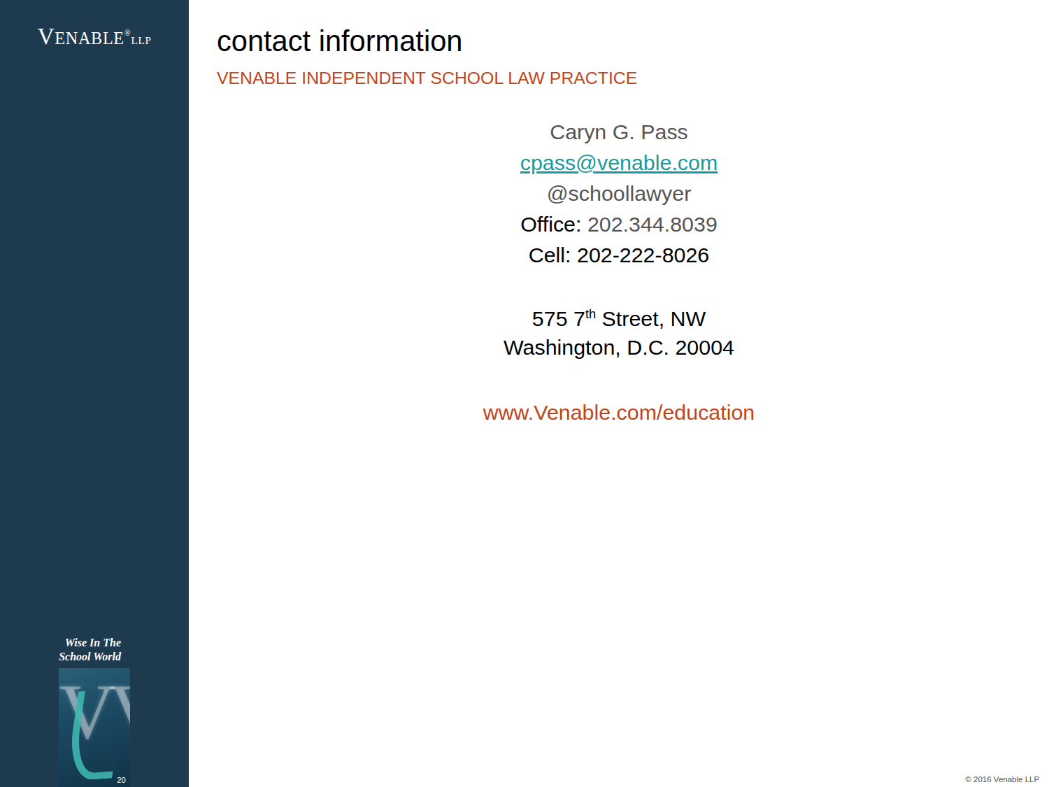VENABLE®LLP
Wise In The
School World
VV
20
contact information
Venable Independent School Law Practice
Caryn G. Pass
cpass@venable.com
@schoollawyer
Office: 202.344.8039
Cell: 202-222-8026
575 7th Street, NW
Washington, D.C. 20004
www.Venable.com/education
© 2016 Venable LLP